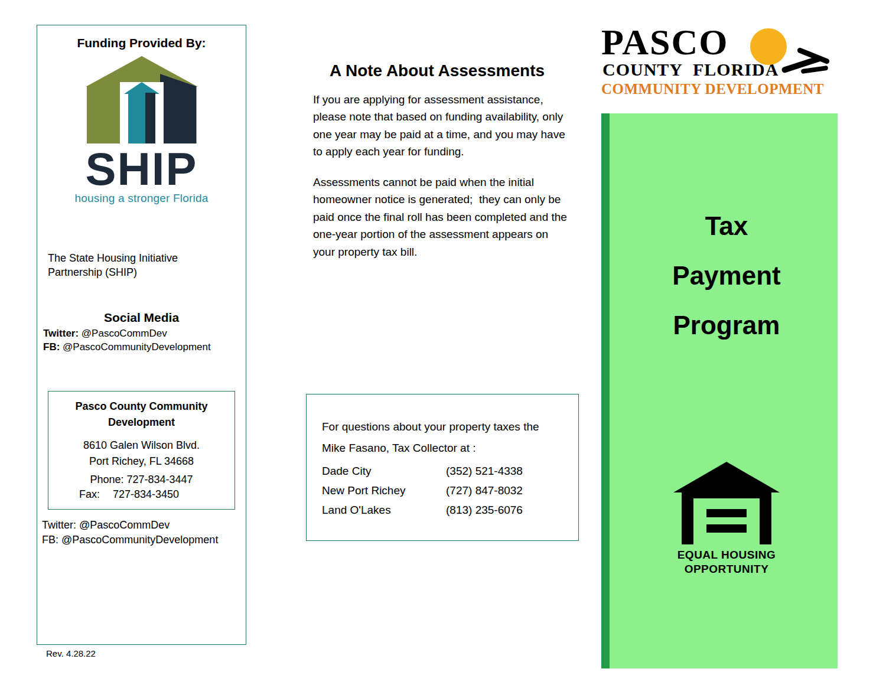Funding Provided By:
SHIP
housing a stronger Florida
The State Housing Initiative Partnership (SHIP)
Social Media
Twitter: @PascoCommDev
FB: @PascoCommunityDevelopment
Pasco County Community
Development
8610 Galen Wilson Blvd.
Port Richey, FL 34668
Phone: 727-834-3447
Fax: 727-834-3450
Twitter: @PascoCommDev
FB: @PascoCommunityDevelopment
Rev. 4.28.22
A Note About Assessments
If you are applying for assessment assistance, please note that based on funding availability, only one year may be paid at a time, and you may have to apply each year for funding.
Assessments cannot be paid when the initial homeowner notice is generated; they can only be paid once the final roll has been completed and the one-year portion of the assessment appears on your property tax bill.
For questions about your property taxes the
Mike Fasano, Tax Collector at :
Dade City(352) 521-4338
New Port Richey(727) 847-8032
Land O'Lakes(813) 235-6076
PASCO
COUNTY FLORIDA
COMMUNITY DEVELOPMENT
Tax
Payment
Program
EQUAL HOUSING
OPPORTUNITY